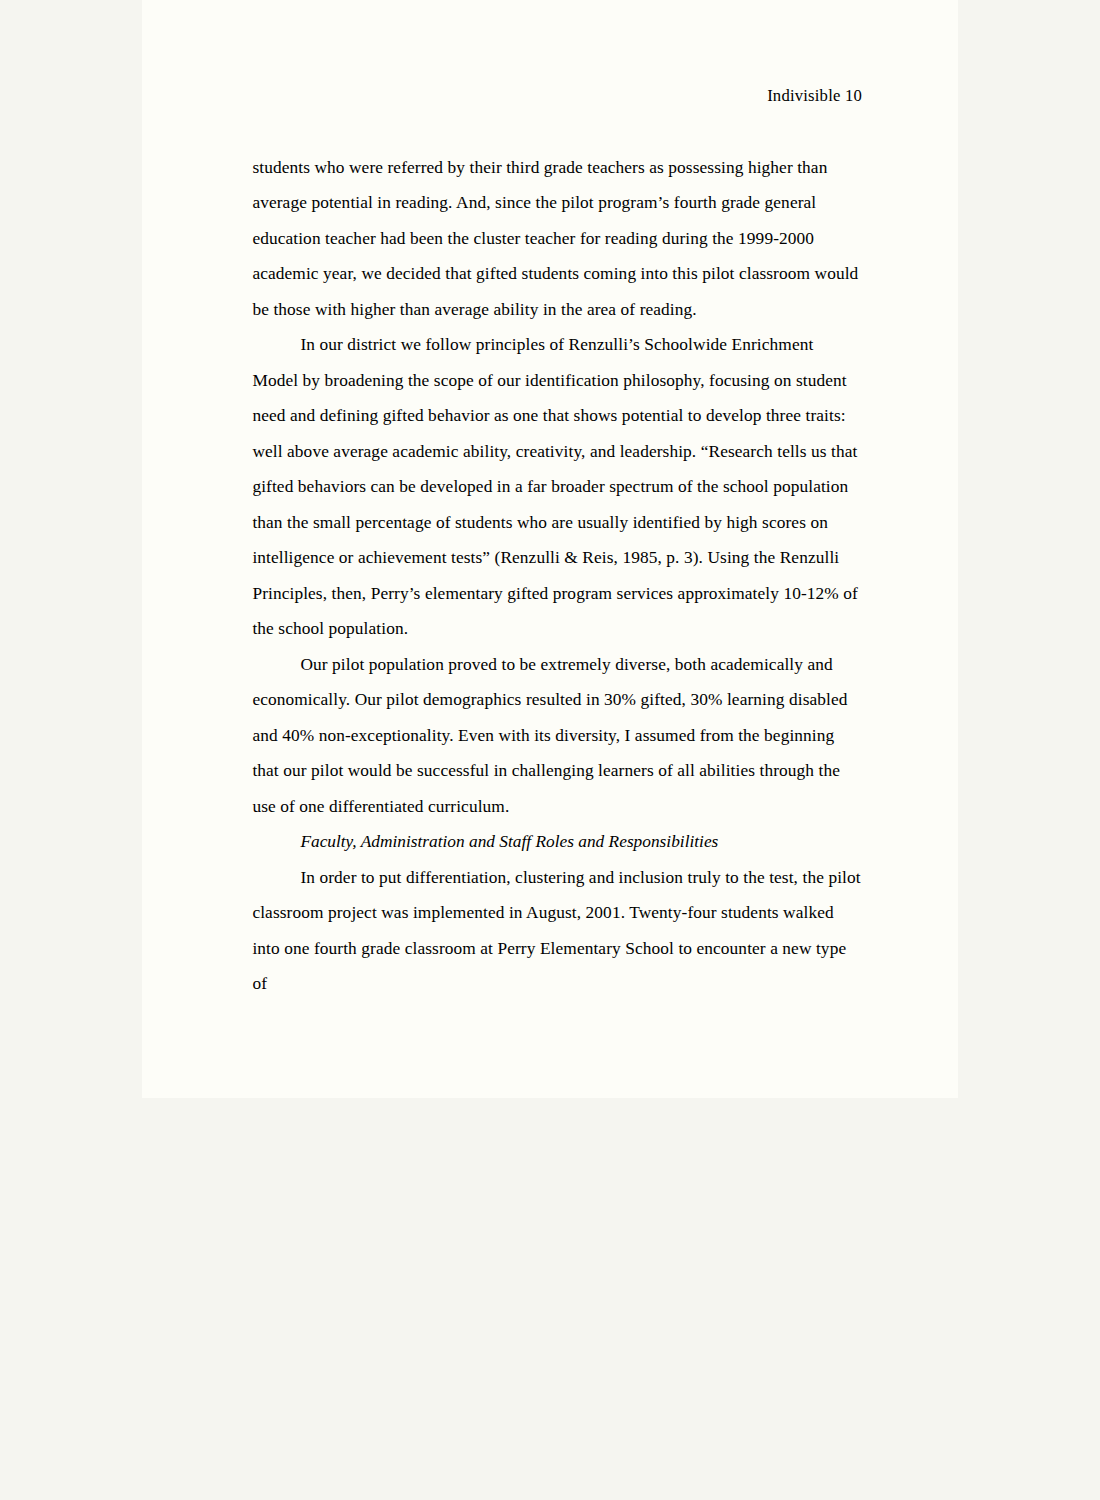Indivisible 10
students who were referred by their third grade teachers as possessing higher than average potential in reading. And, since the pilot program’s fourth grade general education teacher had been the cluster teacher for reading during the 1999-2000 academic year, we decided that gifted students coming into this pilot classroom would be those with higher than average ability in the area of reading.
In our district we follow principles of Renzulli’s Schoolwide Enrichment Model by broadening the scope of our identification philosophy, focusing on student need and defining gifted behavior as one that shows potential to develop three traits: well above average academic ability, creativity, and leadership. “Research tells us that gifted behaviors can be developed in a far broader spectrum of the school population than the small percentage of students who are usually identified by high scores on intelligence or achievement tests” (Renzulli & Reis, 1985, p. 3). Using the Renzulli Principles, then, Perry’s elementary gifted program services approximately 10-12% of the school population.
Our pilot population proved to be extremely diverse, both academically and economically. Our pilot demographics resulted in 30% gifted, 30% learning disabled and 40% non-exceptionality. Even with its diversity, I assumed from the beginning that our pilot would be successful in challenging learners of all abilities through the use of one differentiated curriculum.
Faculty, Administration and Staff Roles and Responsibilities
In order to put differentiation, clustering and inclusion truly to the test, the pilot classroom project was implemented in August, 2001. Twenty-four students walked into one fourth grade classroom at Perry Elementary School to encounter a new type of